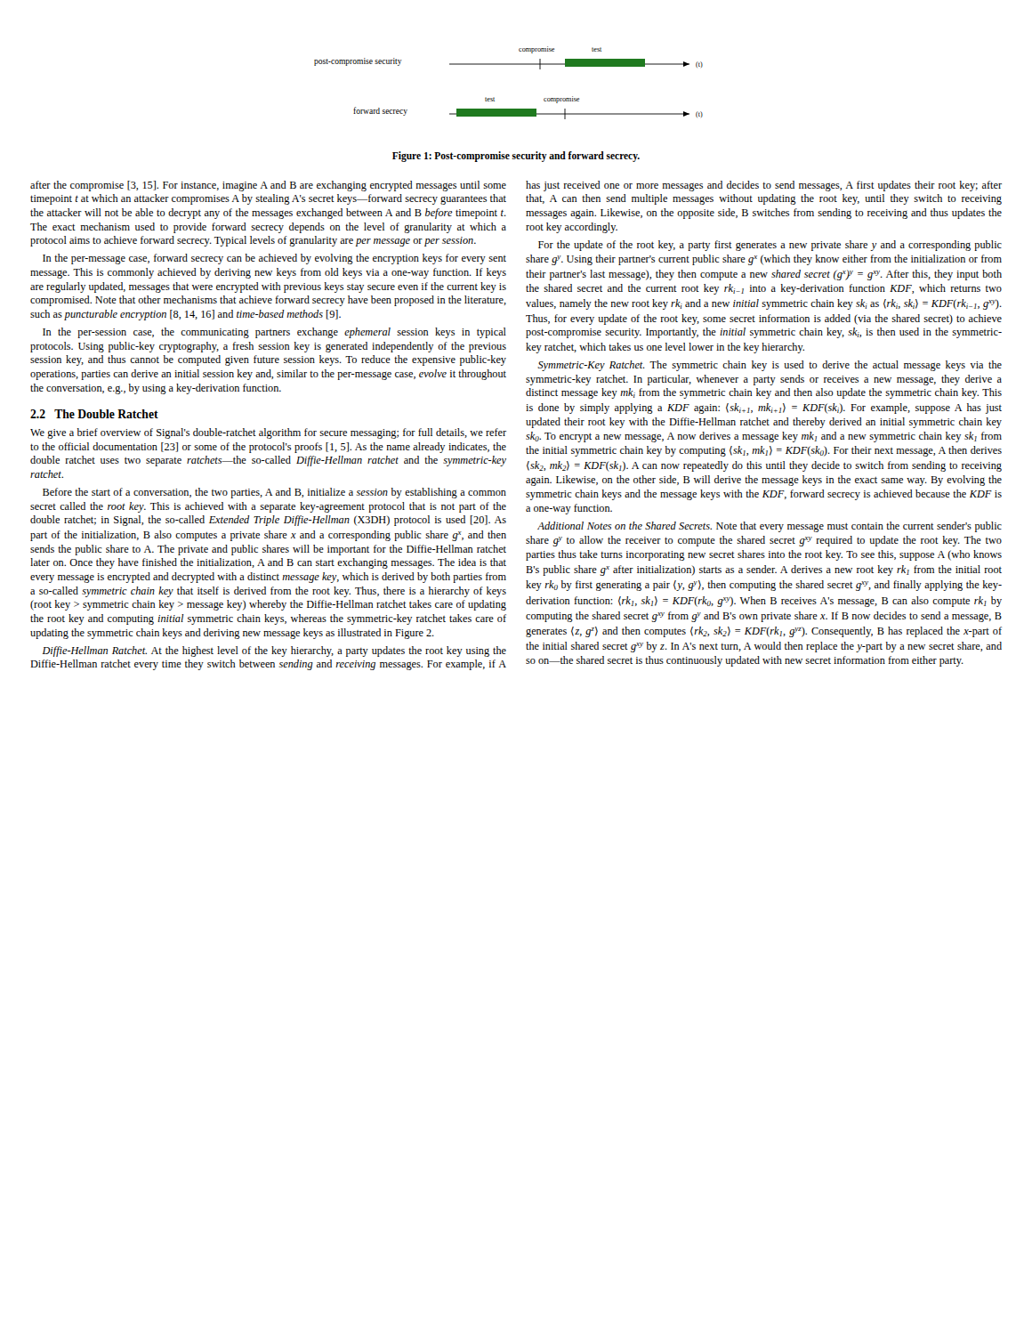post-compromise security (t) compromise test forward secrecy (t) test compromise
Figure 1: Post-compromise security and forward secrecy.
after the compromise [3, 15]. For instance, imagine A and B are exchanging encrypted messages until some timepoint t at which an attacker compromises A by stealing A's secret keys—forward secrecy guarantees that the attacker will not be able to decrypt any of the messages exchanged between A and B before timepoint t. The exact mechanism used to provide forward secrecy depends on the level of granularity at which a protocol aims to achieve forward secrecy. Typical levels of granularity are per message or per session.
In the per-message case, forward secrecy can be achieved by evolving the encryption keys for every sent message. This is commonly achieved by deriving new keys from old keys via a one-way function. If keys are regularly updated, messages that were encrypted with previous keys stay secure even if the current key is compromised. Note that other mechanisms that achieve forward secrecy have been proposed in the literature, such as puncturable encryption [8, 14, 16] and time-based methods [9].
In the per-session case, the communicating partners exchange ephemeral session keys in typical protocols. Using public-key cryptography, a fresh session key is generated independently of the previous session key, and thus cannot be computed given future session keys. To reduce the expensive public-key operations, parties can derive an initial session key and, similar to the per-message case, evolve it throughout the conversation, e.g., by using a key-derivation function.
2.2 The Double Ratchet
We give a brief overview of Signal's double-ratchet algorithm for secure messaging; for full details, we refer to the official documentation [23] or some of the protocol's proofs [1, 5]. As the name already indicates, the double ratchet uses two separate ratchets—the so-called Diffie-Hellman ratchet and the symmetric-key ratchet.
Before the start of a conversation, the two parties, A and B, initialize a session by establishing a common secret called the root key. This is achieved with a separate key-agreement protocol that is not part of the double ratchet; in Signal, the so-called Extended Triple Diffie-Hellman (X3DH) protocol is used [20]. As part of the initialization, B also computes a private share x and a corresponding public share gx, and then sends the public share to A. The private and public shares will be important for the Diffie-Hellman ratchet later on. Once they have finished the initialization, A and B can start exchanging messages. The idea is that every message is encrypted and decrypted with a distinct message key, which is derived by both parties from a so-called symmetric chain key that itself is derived from the root key. Thus, there is a hierarchy of keys (root key > symmetric chain key > message key) whereby the Diffie-Hellman ratchet takes care of updating the root key and computing initial symmetric chain keys, whereas the symmetric-key ratchet takes care of updating the symmetric chain keys and deriving new message keys as illustrated in Figure 2.
Diffie-Hellman Ratchet. At the highest level of the key hierarchy, a party updates the root key using the Diffie-Hellman ratchet every time they switch between sending and receiving messages. For example, if A has just received one or more messages and decides to send messages, A first updates their root key; after that, A can then send multiple messages without updating the root key, until they switch to receiving messages again. Likewise, on the opposite side, B switches from sending to receiving and thus updates the root key accordingly.
For the update of the root key, a party first generates a new private share y and a corresponding public share gy. Using their partner's current public share gx (which they know either from the initialization or from their partner's last message), they then compute a new shared secret (gx)y = gxy. After this, they input both the shared secret and the current root key rki−1 into a key-derivation function KDF, which returns two values, namely the new root key rki and a new initial symmetric chain key ski as ⟨rki, ski⟩ = KDF(rki−1, gxy). Thus, for every update of the root key, some secret information is added (via the shared secret) to achieve post-compromise security. Importantly, the initial symmetric chain key, ski, is then used in the symmetric-key ratchet, which takes us one level lower in the key hierarchy.
Symmetric-Key Ratchet. The symmetric chain key is used to derive the actual message keys via the symmetric-key ratchet. In particular, whenever a party sends or receives a new message, they derive a distinct message key mki from the symmetric chain key and then also update the symmetric chain key. This is done by simply applying a KDF again: ⟨ski+1, mki+1⟩ = KDF(ski). For example, suppose A has just updated their root key with the Diffie-Hellman ratchet and thereby derived an initial symmetric chain key sk0. To encrypt a new message, A now derives a message key mk1 and a new symmetric chain key sk1 from the initial symmetric chain key by computing ⟨sk1, mk1⟩ = KDF(sk0). For their next message, A then derives ⟨sk2, mk2⟩ = KDF(sk1). A can now repeatedly do this until they decide to switch from sending to receiving again. Likewise, on the other side, B will derive the message keys in the exact same way. By evolving the symmetric chain keys and the message keys with the KDF, forward secrecy is achieved because the KDF is a one-way function.
Additional Notes on the Shared Secrets. Note that every message must contain the current sender's public share gy to allow the receiver to compute the shared secret gxy required to update the root key. The two parties thus take turns incorporating new secret shares into the root key. To see this, suppose A (who knows B's public share gx after initialization) starts as a sender. A derives a new root key rk1 from the initial root key rk0 by first generating a pair ⟨y, gy⟩, then computing the shared secret gxy, and finally applying the key-derivation function: ⟨rk1, sk1⟩ = KDF(rk0, gxy). When B receives A's message, B can also compute rk1 by computing the shared secret gxy from gy and B's own private share x. If B now decides to send a message, B generates ⟨z, gz⟩ and then computes ⟨rk2, sk2⟩ = KDF(rk1, gyz). Consequently, B has replaced the x-part of the initial shared secret gxy by z. In A's next turn, A would then replace the y-part by a new secret share, and so on—the shared secret is thus continuously updated with new secret information from either party.